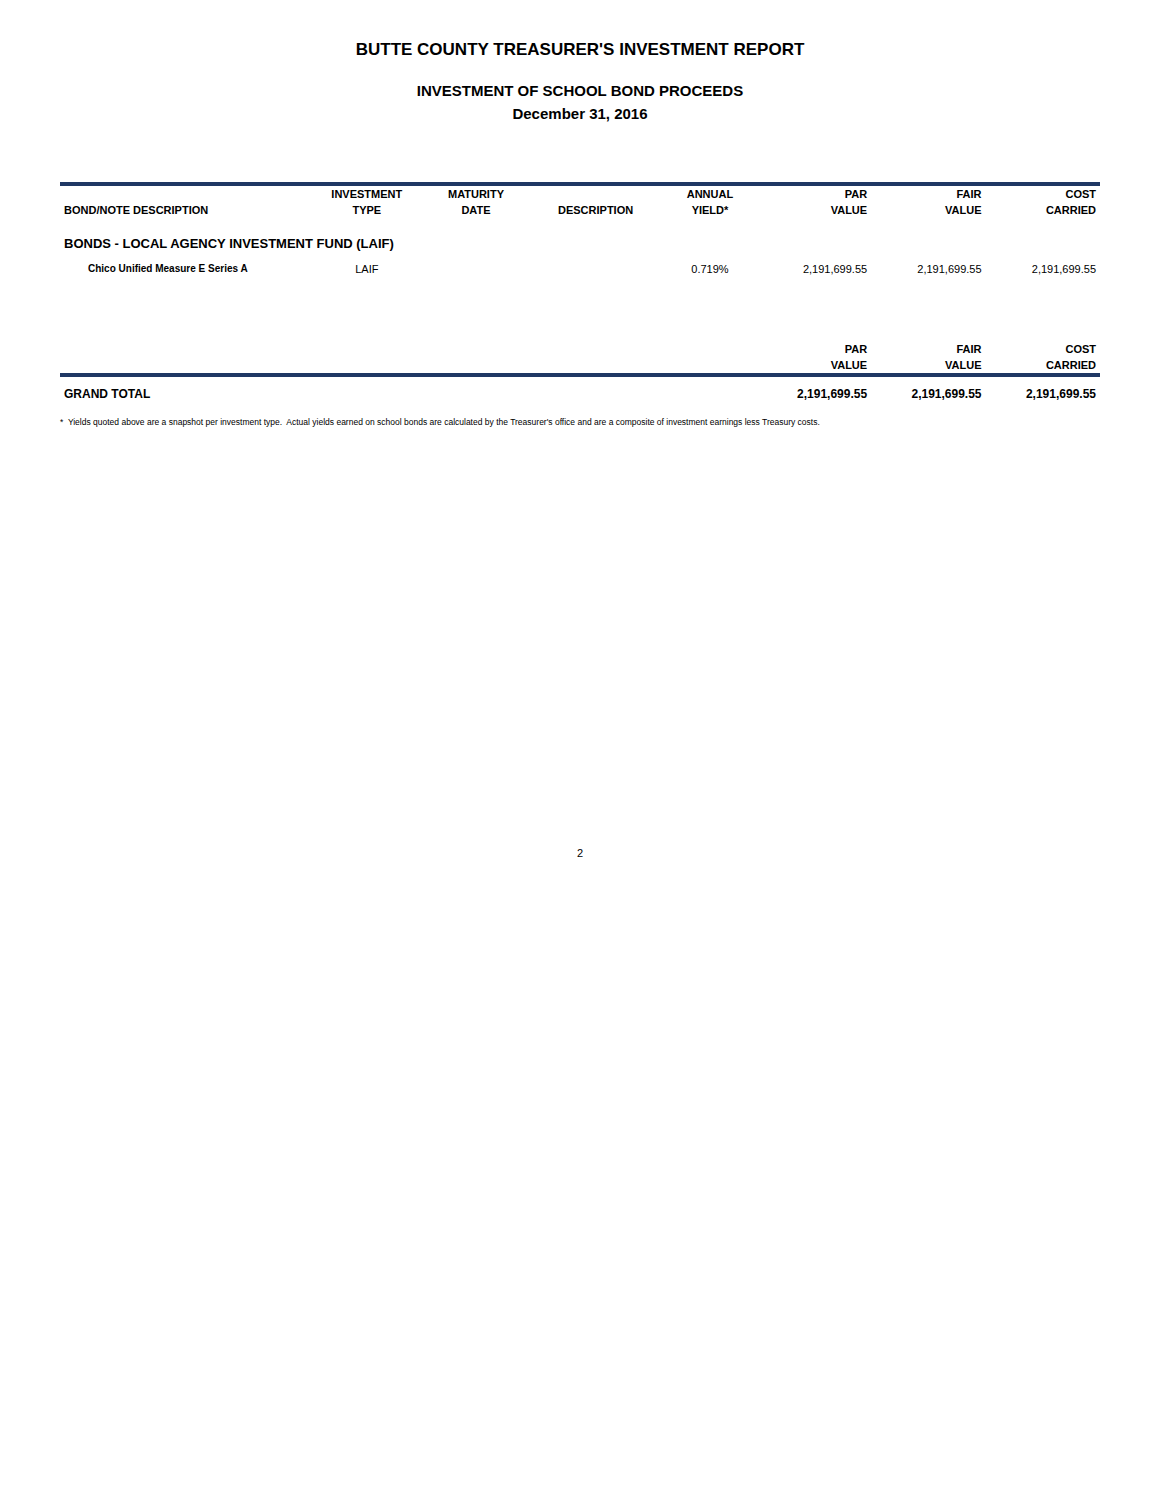BUTTE COUNTY TREASURER'S INVESTMENT REPORT
INVESTMENT OF SCHOOL BOND PROCEEDS
December 31, 2016
| | INVESTMENT | MATURITY | | ANNUAL | PAR | FAIR | COST |
| --- | --- | --- | --- | --- | --- | --- | --- |
| BOND/NOTE DESCRIPTION | TYPE | DATE | DESCRIPTION | YIELD* | VALUE | VALUE | CARRIED |
| BONDS - LOCAL AGENCY INVESTMENT FUND (LAIF) |
| Chico Unified Measure E Series A | LAIF | | | 0.719% | 2,191,699.55 | 2,191,699.55 | 2,191,699.55 |
| | PAR | FAIR | COST |
| | VALUE | VALUE | CARRIED |
| GRAND TOTAL | | | | | 2,191,699.55 | 2,191,699.55 | 2,191,699.55 |
* Yields quoted above are a snapshot per investment type. Actual yields earned on school bonds are calculated by the Treasurer's office and are a composite of investment earnings less Treasury costs.
2